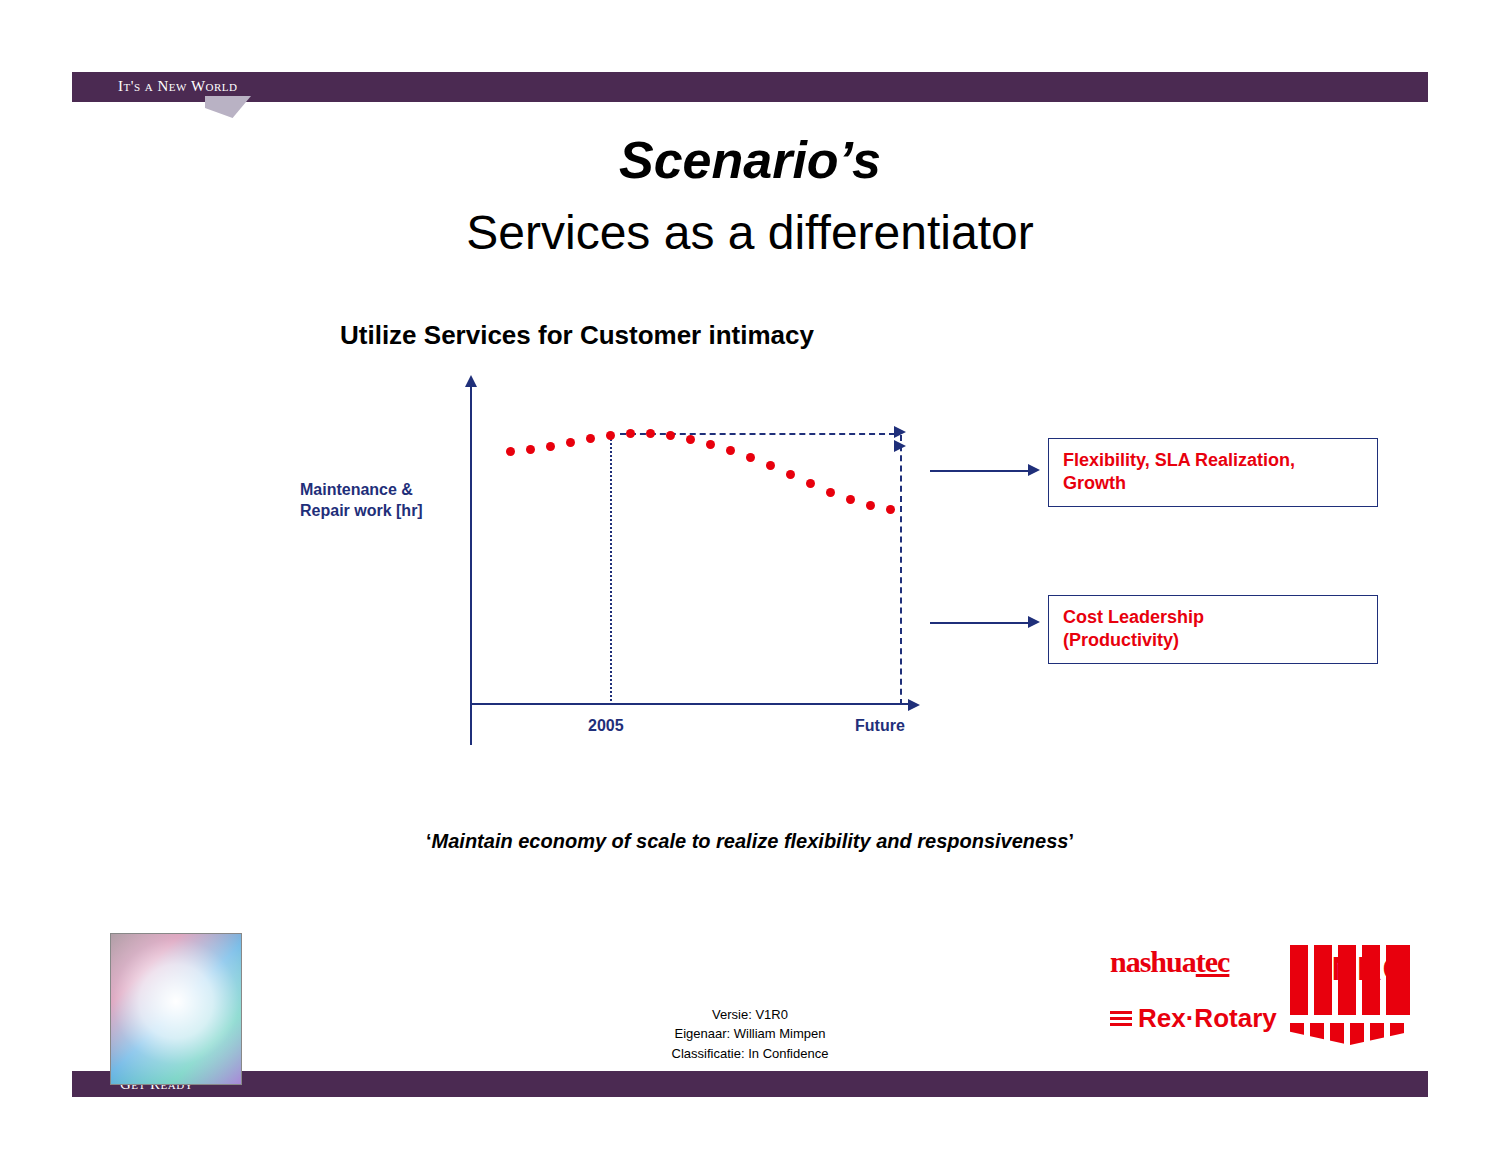It's a New World
Scenario’s
Services as a differentiator
Utilize Services for Customer intimacy
Maintenance &
Repair work [hr]
2005
Future
Flexibility, SLA Realization,
Growth
Cost Leadership
(Productivity)
‘Maintain economy of scale to realize flexibility and responsiveness’
Versie: V1R0
Eigenaar: William Mimpen
Classificatie: In Confidence
Get Ready
nashuatec
Rex·Rotary
NRG